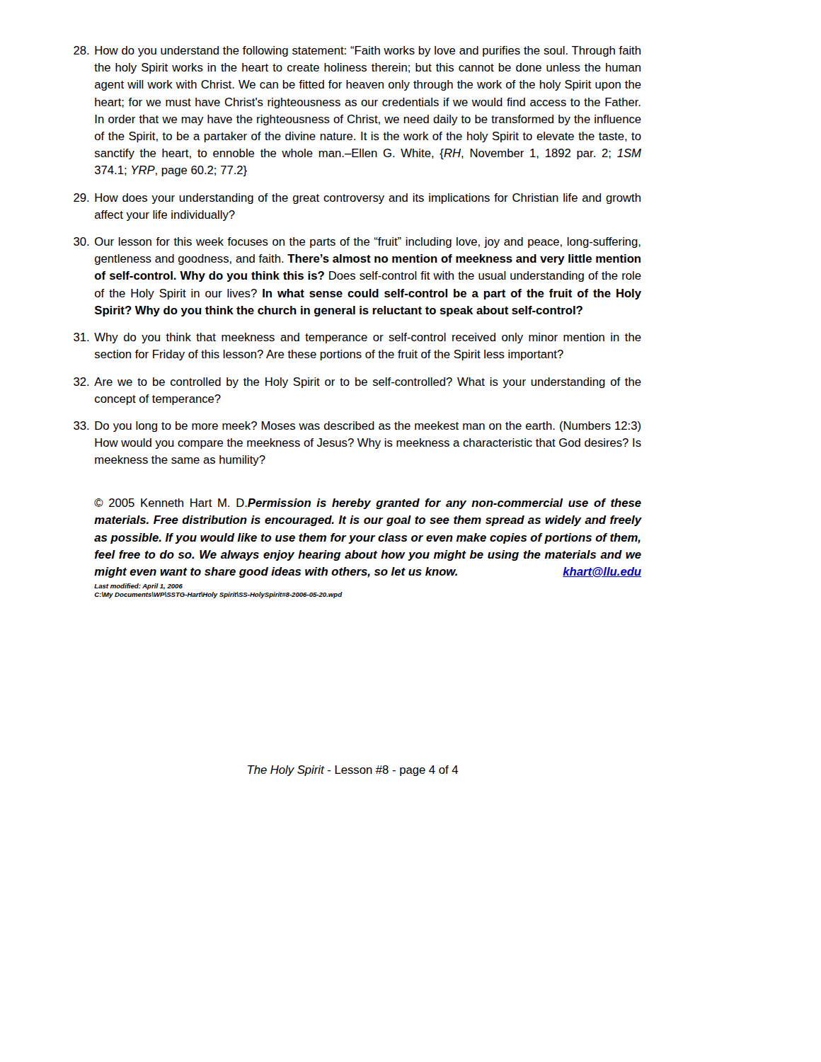28. How do you understand the following statement: “Faith works by love and purifies the soul. Through faith the holy Spirit works in the heart to create holiness therein; but this cannot be done unless the human agent will work with Christ. We can be fitted for heaven only through the work of the holy Spirit upon the heart; for we must have Christ's righteousness as our credentials if we would find access to the Father. In order that we may have the righteousness of Christ, we need daily to be transformed by the influence of the Spirit, to be a partaker of the divine nature. It is the work of the holy Spirit to elevate the taste, to sanctify the heart, to ennoble the whole man.–Ellen G. White, {RH, November 1, 1892 par. 2; 1SM 374.1; YRP, page 60.2; 77.2}
29. How does your understanding of the great controversy and its implications for Christian life and growth affect your life individually?
30. Our lesson for this week focuses on the parts of the “fruit” including love, joy and peace, long-suffering, gentleness and goodness, and faith. There’s almost no mention of meekness and very little mention of self-control. Why do you think this is? Does self-control fit with the usual understanding of the role of the Holy Spirit in our lives? In what sense could self-control be a part of the fruit of the Holy Spirit? Why do you think the church in general is reluctant to speak about self-control?
31. Why do you think that meekness and temperance or self-control received only minor mention in the section for Friday of this lesson? Are these portions of the fruit of the Spirit less important?
32. Are we to be controlled by the Holy Spirit or to be self-controlled? What is your understanding of the concept of temperance?
33. Do you long to be more meek? Moses was described as the meekest man on the earth. (Numbers 12:3) How would you compare the meekness of Jesus? Why is meekness a characteristic that God desires? Is meekness the same as humility?
© 2005 Kenneth Hart M. D. Permission is hereby granted for any non-commercial use of these materials. Free distribution is encouraged. It is our goal to see them spread as widely and freely as possible. If you would like to use them for your class or even make copies of portions of them, feel free to do so. We always enjoy hearing about how you might be using the materials and we might even want to share good ideas with others, so let us know. khart@llu.edu
Last modified: April 1, 2006
C:\My Documents\WP\SSTG-Hart\Holy Spirit\SS-HolySpirit#8-2006-05-20.wpd
The Holy Spirit - Lesson #8 - page 4 of 4